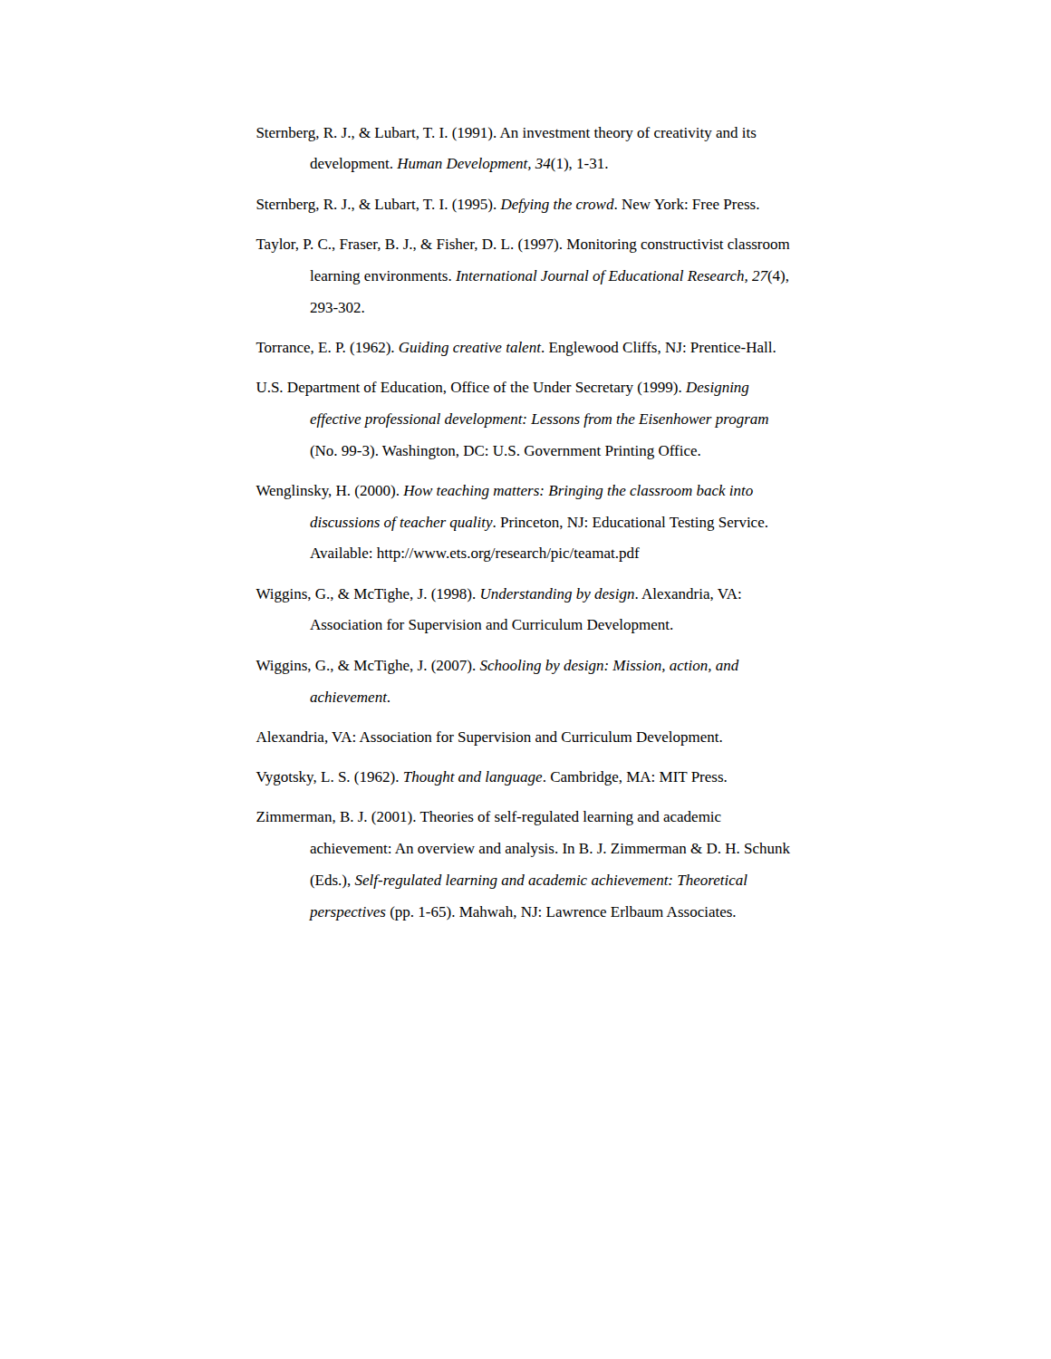Sternberg, R. J., & Lubart, T. I. (1991). An investment theory of creativity and its development. Human Development, 34(1), 1-31.
Sternberg, R. J., & Lubart, T. I. (1995). Defying the crowd. New York: Free Press.
Taylor, P. C., Fraser, B. J., & Fisher, D. L. (1997). Monitoring constructivist classroom learning environments. International Journal of Educational Research, 27(4), 293-302.
Torrance, E. P. (1962). Guiding creative talent. Englewood Cliffs, NJ: Prentice-Hall.
U.S. Department of Education, Office of the Under Secretary (1999). Designing effective professional development: Lessons from the Eisenhower program (No. 99-3). Washington, DC: U.S. Government Printing Office.
Wenglinsky, H. (2000). How teaching matters: Bringing the classroom back into discussions of teacher quality. Princeton, NJ: Educational Testing Service. Available: http://www.ets.org/research/pic/teamat.pdf
Wiggins, G., & McTighe, J. (1998). Understanding by design. Alexandria, VA: Association for Supervision and Curriculum Development.
Wiggins, G., & McTighe, J. (2007). Schooling by design: Mission, action, and achievement.
Alexandria, VA: Association for Supervision and Curriculum Development.
Vygotsky, L. S. (1962). Thought and language. Cambridge, MA: MIT Press.
Zimmerman, B. J. (2001). Theories of self-regulated learning and academic achievement: An overview and analysis. In B. J. Zimmerman & D. H. Schunk (Eds.), Self-regulated learning and academic achievement: Theoretical perspectives (pp. 1-65). Mahwah, NJ: Lawrence Erlbaum Associates.